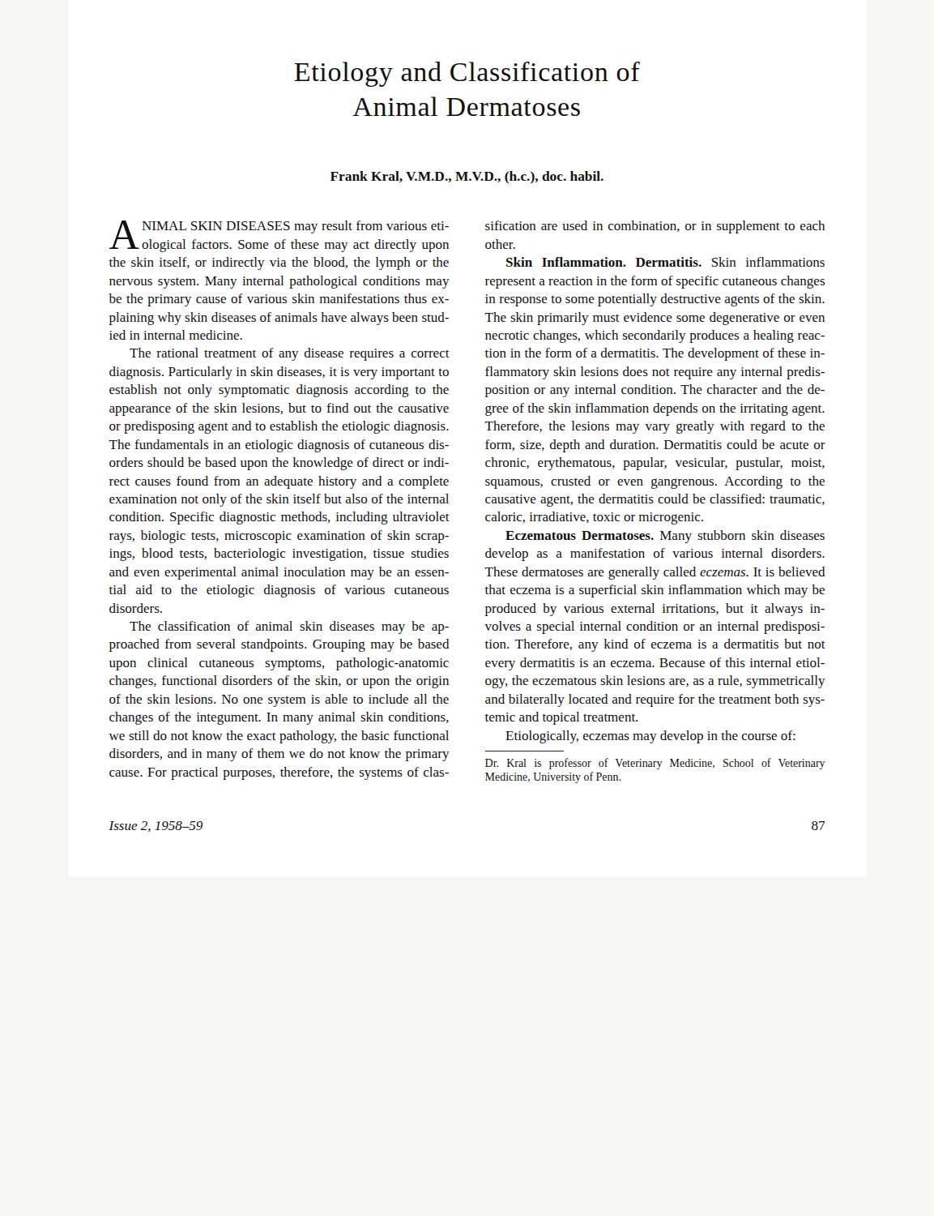Etiology and Classification of
Animal Dermatoses
Frank Kral, V.M.D., M.V.D., (h.c.), doc. habil.
ANIMAL SKIN DISEASES may result from various etiological factors. Some of these may act directly upon the skin itself, or indirectly via the blood, the lymph or the nervous system. Many internal pathological conditions may be the primary cause of various skin manifestations thus explaining why skin diseases of animals have always been studied in internal medicine.
The rational treatment of any disease requires a correct diagnosis. Particularly in skin diseases, it is very important to establish not only symptomatic diagnosis according to the appearance of the skin lesions, but to find out the causative or predisposing agent and to establish the etiologic diagnosis. The fundamentals in an etiologic diagnosis of cutaneous disorders should be based upon the knowledge of direct or indirect causes found from an adequate history and a complete examination not only of the skin itself but also of the internal condition. Specific diagnostic methods, including ultraviolet rays, biologic tests, microscopic examination of skin scrapings, blood tests, bacteriologic investigation, tissue studies and even experimental animal inoculation may be an essential aid to the etiologic diagnosis of various cutaneous disorders.
The classification of animal skin diseases may be approached from several standpoints. Grouping may be based upon clinical cutaneous symptoms, pathologic-anatomic changes, functional disorders of the skin, or upon the origin of the skin lesions. No one system is able to include all the changes of the integument. In many animal skin conditions, we still do not know the exact pathology, the basic functional disorders, and in many of them we do not know the primary cause. For practical purposes, therefore, the systems of classification are used in combination, or in supplement to each other.
Skin Inflammation. Dermatitis. Skin inflammations represent a reaction in the form of specific cutaneous changes in response to some potentially destructive agents of the skin. The skin primarily must evidence some degenerative or even necrotic changes, which secondarily produces a healing reaction in the form of a dermatitis. The development of these inflammatory skin lesions does not require any internal predisposition or any internal condition. The character and the degree of the skin inflammation depends on the irritating agent. Therefore, the lesions may vary greatly with regard to the form, size, depth and duration. Dermatitis could be acute or chronic, erythematous, papular, vesicular, pustular, moist, squamous, crusted or even gangrenous. According to the causative agent, the dermatitis could be classified: traumatic, caloric, irradiative, toxic or microgenic.
Eczematous Dermatoses. Many stubborn skin diseases develop as a manifestation of various internal disorders. These dermatoses are generally called eczemas. It is believed that eczema is a superficial skin inflammation which may be produced by various external irritations, but it always involves a special internal condition or an internal predisposition. Therefore, any kind of eczema is a dermatitis but not every dermatitis is an eczema. Because of this internal etiology, the eczematous skin lesions are, as a rule, symmetrically and bilaterally located and require for the treatment both systemic and topical treatment.
Etiologically, eczemas may develop in the course of:
Dr. Kral is professor of Veterinary Medicine, School of Veterinary Medicine, University of Penn.
Issue 2, 1958–59 87